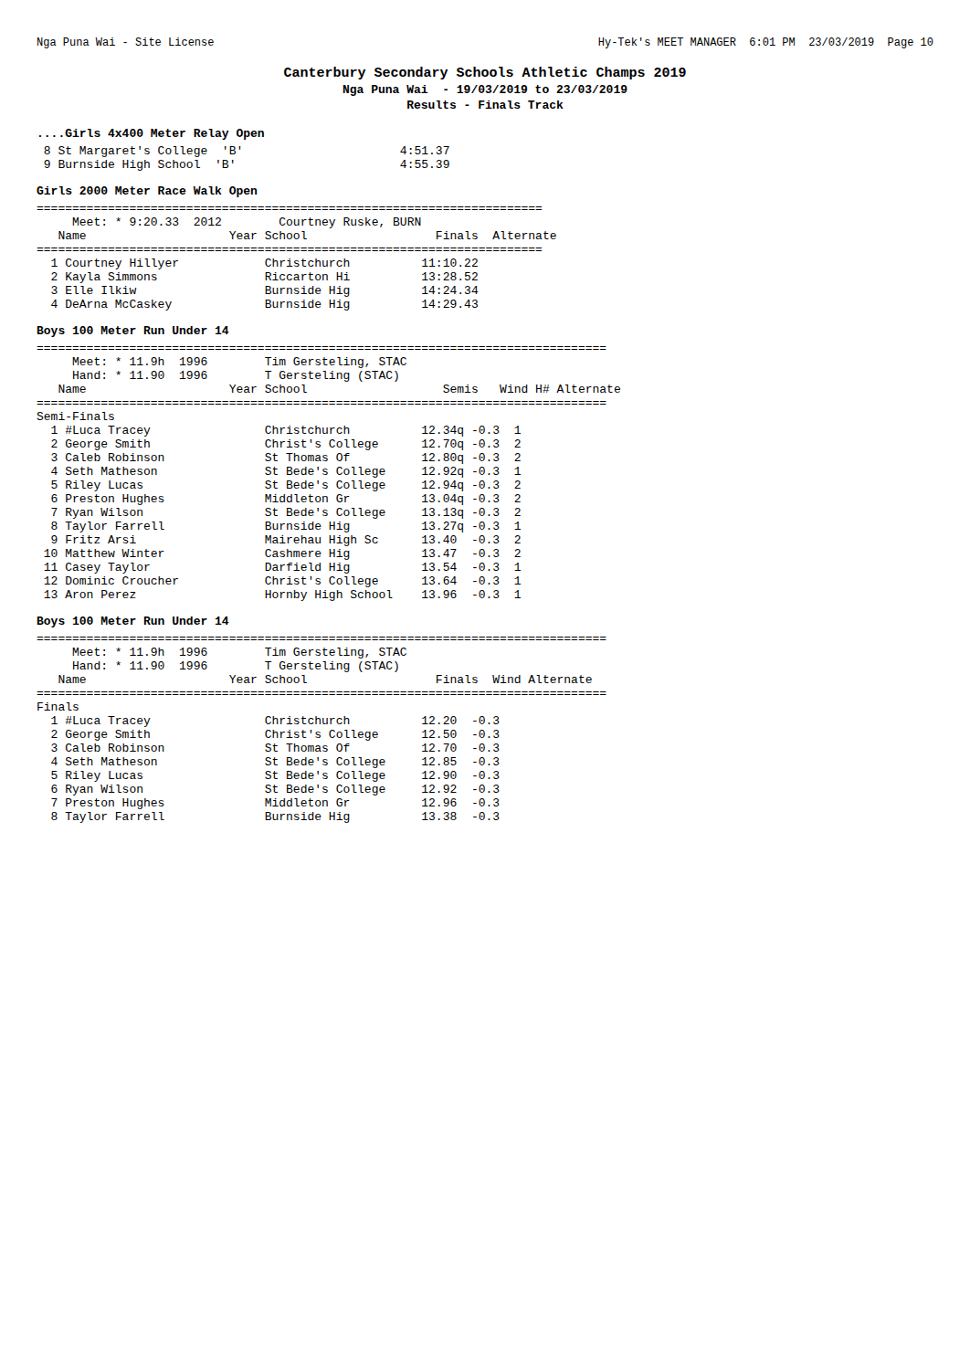Nga Puna Wai - Site License Hy-Tek's MEET MANAGER 6:01 PM 23/03/2019 Page 10
Canterbury Secondary Schools Athletic Champs 2019
Nga Puna Wai - 19/03/2019 to 23/03/2019
Results - Finals Track
....Girls 4x400 Meter Relay Open
 8 St Margaret's College  'B'                      4:51.37
 9 Burnside High School  'B'                       4:55.39
Girls 2000 Meter Race Walk Open
=======================================================================
     Meet: * 9:20.33  2012        Courtney Ruske, BURN
   Name                    Year School                  Finals  Alternate
=======================================================================
  1 Courtney Hillyer            Christchurch          11:10.22
  2 Kayla Simmons               Riccarton Hi          13:28.52
  3 Elle Ilkiw                  Burnside Hig          14:24.34
  4 DeArna McCaskey             Burnside Hig          14:29.43
Boys 100 Meter Run Under 14
================================================================================
     Meet: * 11.9h  1996        Tim Gersteling, STAC
     Hand: * 11.90  1996        T Gersteling (STAC)
   Name                    Year School                   Semis   Wind H# Alternate
================================================================================
Semi-Finals
  1 #Luca Tracey                Christchurch          12.34q -0.3  1
  2 George Smith                Christ's College      12.70q -0.3  2
  3 Caleb Robinson              St Thomas Of          12.80q -0.3  2
  4 Seth Matheson               St Bede's College     12.92q -0.3  1
  5 Riley Lucas                 St Bede's College     12.94q -0.3  2
  6 Preston Hughes              Middleton Gr          13.04q -0.3  2
  7 Ryan Wilson                 St Bede's College     13.13q -0.3  2
  8 Taylor Farrell              Burnside Hig          13.27q -0.3  1
  9 Fritz Arsi                  Mairehau High Sc      13.40  -0.3  2
 10 Matthew Winter              Cashmere Hig          13.47  -0.3  2
 11 Casey Taylor                Darfield Hig          13.54  -0.3  1
 12 Dominic Croucher            Christ's College      13.64  -0.3  1
 13 Aron Perez                  Hornby High School    13.96  -0.3  1
Boys 100 Meter Run Under 14
================================================================================
     Meet: * 11.9h  1996        Tim Gersteling, STAC
     Hand: * 11.90  1996        T Gersteling (STAC)
   Name                    Year School                  Finals  Wind Alternate
================================================================================
Finals
  1 #Luca Tracey                Christchurch          12.20  -0.3
  2 George Smith                Christ's College      12.50  -0.3
  3 Caleb Robinson              St Thomas Of          12.70  -0.3
  4 Seth Matheson               St Bede's College     12.85  -0.3
  5 Riley Lucas                 St Bede's College     12.90  -0.3
  6 Ryan Wilson                 St Bede's College     12.92  -0.3
  7 Preston Hughes              Middleton Gr          12.96  -0.3
  8 Taylor Farrell              Burnside Hig          13.38  -0.3